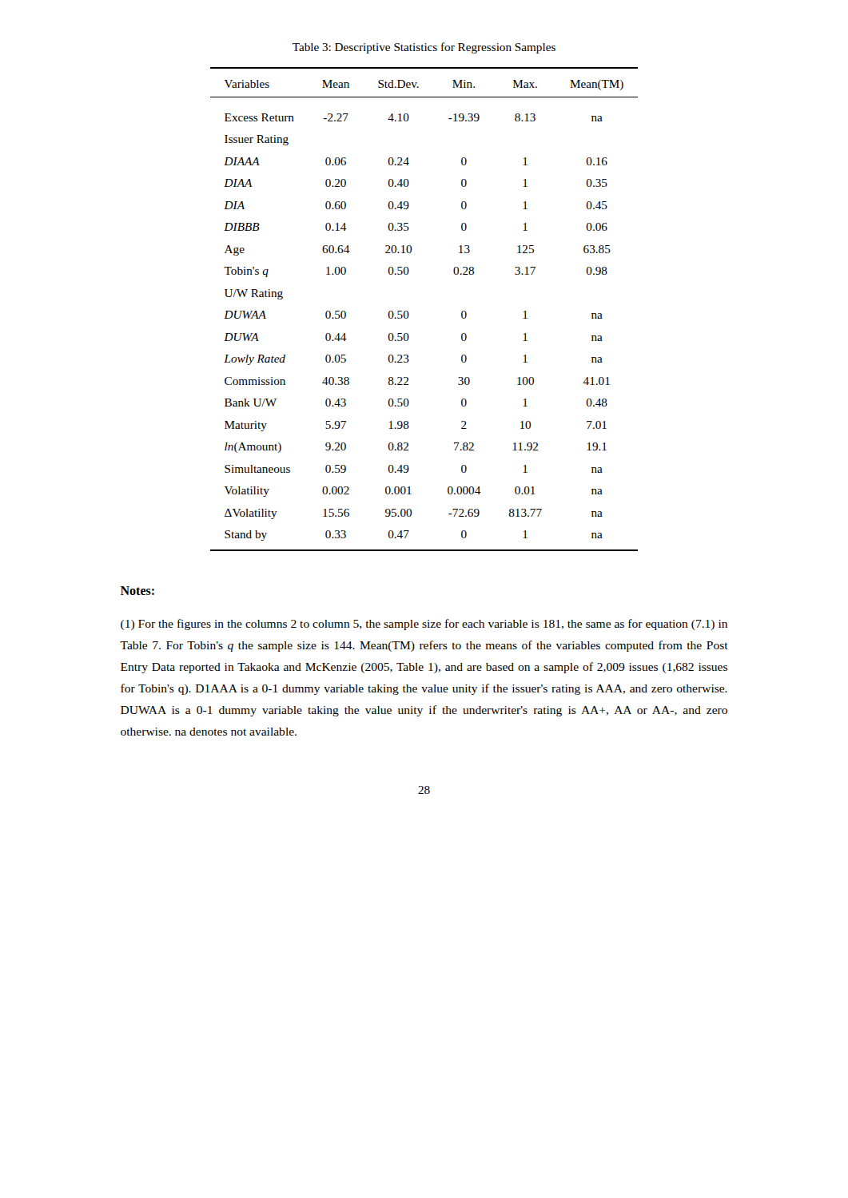Table 3: Descriptive Statistics for Regression Samples
| Variables | Mean | Std.Dev. | Min. | Max. | Mean(TM) |
| --- | --- | --- | --- | --- | --- |
| Excess Return | -2.27 | 4.10 | -19.39 | 8.13 | na |
| Issuer Rating | | | | | |
| DIAAA | 0.06 | 0.24 | 0 | 1 | 0.16 |
| DIAA | 0.20 | 0.40 | 0 | 1 | 0.35 |
| DIA | 0.60 | 0.49 | 0 | 1 | 0.45 |
| DIBBB | 0.14 | 0.35 | 0 | 1 | 0.06 |
| Age | 60.64 | 20.10 | 13 | 125 | 63.85 |
| Tobin's q | 1.00 | 0.50 | 0.28 | 3.17 | 0.98 |
| U/W Rating | | | | | |
| DUWAA | 0.50 | 0.50 | 0 | 1 | na |
| DUWA | 0.44 | 0.50 | 0 | 1 | na |
| Lowly Rated | 0.05 | 0.23 | 0 | 1 | na |
| Commission | 40.38 | 8.22 | 30 | 100 | 41.01 |
| Bank U/W | 0.43 | 0.50 | 0 | 1 | 0.48 |
| Maturity | 5.97 | 1.98 | 2 | 10 | 7.01 |
| ln (Amount) | 9.20 | 0.82 | 7.82 | 11.92 | 19.1 |
| Simultaneous | 0.59 | 0.49 | 0 | 1 | na |
| Volatility | 0.002 | 0.001 | 0.0004 | 0.01 | na |
| ΔVolatility | 15.56 | 95.00 | -72.69 | 813.77 | na |
| Stand by | 0.33 | 0.47 | 0 | 1 | na |
Notes:
(1) For the figures in the columns 2 to column 5, the sample size for each variable is 181, the same as for equation (7.1) in Table 7. For Tobin's q the sample size is 144. Mean(TM) refers to the means of the variables computed from the Post Entry Data reported in Takaoka and McKenzie (2005, Table 1), and are based on a sample of 2,009 issues (1,682 issues for Tobin's q). D1AAA is a 0-1 dummy variable taking the value unity if the issuer's rating is AAA, and zero otherwise. DUWAA is a 0-1 dummy variable taking the value unity if the underwriter's rating is AA+, AA or AA-, and zero otherwise. na denotes not available.
28